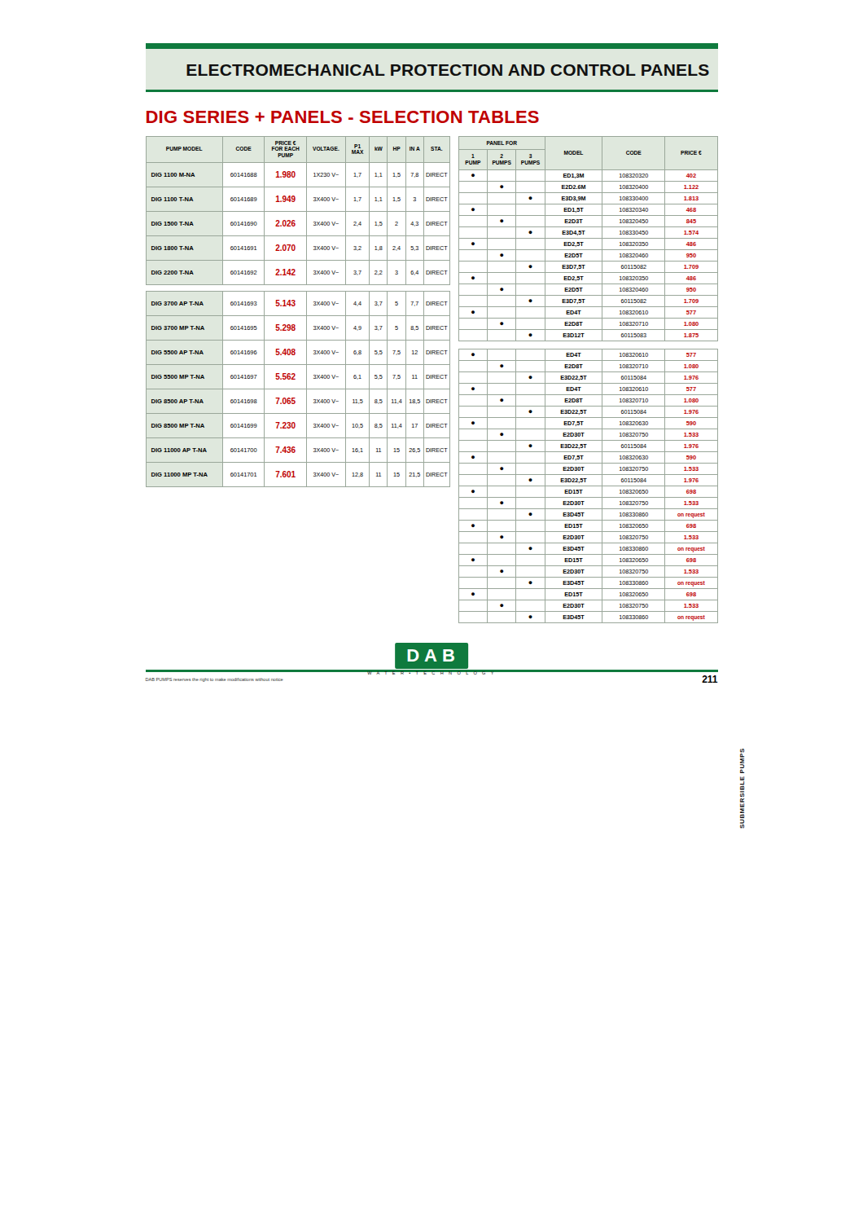ELECTROMECHANICAL PROTECTION AND CONTROL PANELS
DIG SERIES + PANELS - SELECTION TABLES
| PUMP MODEL | CODE | PRICE € FOR EACH PUMP | VOLTAGE. | P1 MAX | kW | HP | IN A | STA. |
| --- | --- | --- | --- | --- | --- | --- | --- | --- |
| DIG 1100 M-NA | 60141688 | 1.980 | 1X230 V~ | 1,7 | 1,1 | 1,5 | 7,8 | DIRECT |
| DIG 1100 T-NA | 60141689 | 1.949 | 3X400 V~ | 1,7 | 1,1 | 1,5 | 3 | DIRECT |
| DIG 1500 T-NA | 60141690 | 2.026 | 3X400 V~ | 2,4 | 1,5 | 2 | 4,3 | DIRECT |
| DIG 1800 T-NA | 60141691 | 2.070 | 3X400 V~ | 3,2 | 1,8 | 2,4 | 5,3 | DIRECT |
| DIG 2200 T-NA | 60141692 | 2.142 | 3X400 V~ | 3,7 | 2,2 | 3 | 6,4 | DIRECT |
| DIG 3700 AP T-NA | 60141693 | 5.143 | 3X400 V~ | 4,4 | 3,7 | 5 | 7,7 | DIRECT |
| DIG 3700 MP T-NA | 60141695 | 5.298 | 3X400 V~ | 4,9 | 3,7 | 5 | 8,5 | DIRECT |
| DIG 5500 AP T-NA | 60141696 | 5.408 | 3X400 V~ | 6,8 | 5,5 | 7,5 | 12 | DIRECT |
| DIG 5500 MP T-NA | 60141697 | 5.562 | 3X400 V~ | 6,1 | 5,5 | 7,5 | 11 | DIRECT |
| DIG 8500 AP T-NA | 60141698 | 7.065 | 3X400 V~ | 11,5 | 8,5 | 11,4 | 18,5 | DIRECT |
| DIG 8500 MP T-NA | 60141699 | 7.230 | 3X400 V~ | 10,5 | 8,5 | 11,4 | 17 | DIRECT |
| DIG 11000 AP T-NA | 60141700 | 7.436 | 3X400 V~ | 16,1 | 11 | 15 | 26,5 | DIRECT |
| DIG 11000 MP T-NA | 60141701 | 7.601 | 3X400 V~ | 12,8 | 11 | 15 | 21,5 | DIRECT |
| PANEL FOR | MODEL | CODE | PRICE € |
| --- | --- | --- | --- |
| 1 PUMP | 2 PUMPS | 3 PUMPS |
| ● | | | ED1,3M | 108320320 | 402 |
| | ● | | E2D2.6M | 108320400 | 1.122 |
| | | ● | E3D3,9M | 108330400 | 1.813 |
| ● | | | ED1,5T | 108320340 | 468 |
| | ● | | E2D3T | 108320450 | 845 |
| | | ● | E3D4,5T | 108330450 | 1.574 |
| ● | | | ED2,5T | 108320350 | 486 |
| | ● | | E2D5T | 108320460 | 950 |
| | | ● | E3D7,5T | 60115082 | 1.709 |
| ● | | | ED2,5T | 108320350 | 486 |
| | ● | | E2D5T | 108320460 | 950 |
| | | ● | E3D7,5T | 60115082 | 1.709 |
| ● | | | ED4T | 108320610 | 577 |
| | ● | | E2D8T | 108320710 | 1.080 |
| | | ● | E3D12T | 60115083 | 1.875 |
| ● | | | ED4T | 108320610 | 577 |
| | ● | | E2D8T | 108320710 | 1.080 |
| | | ● | E3D22,5T | 60115084 | 1.976 |
| ● | | | ED4T | 108320610 | 577 |
| | ● | | E2D8T | 108320710 | 1.080 |
| | | ● | E3D22,5T | 60115084 | 1.976 |
| ● | | | ED7,5T | 108320630 | 590 |
| | ● | | E2D30T | 108320750 | 1.533 |
| | | ● | E3D22,5T | 60115084 | 1.976 |
| ● | | | ED7,5T | 108320630 | 590 |
| | ● | | E2D30T | 108320750 | 1.533 |
| | | ● | E3D22,5T | 60115084 | 1.976 |
| ● | | | ED15T | 108320650 | 698 |
| | ● | | E2D30T | 108320750 | 1.533 |
| | | ● | E3D45T | 108330860 | on request |
| ● | | | ED15T | 108320650 | 698 |
| | ● | | E2D30T | 108320750 | 1.533 |
| | | ● | E3D45T | 108330860 | on request |
| ● | | | ED15T | 108320650 | 698 |
| | ● | | E2D30T | 108320750 | 1.533 |
| | | ● | E3D45T | 108330860 | on request |
| ● | | | ED15T | 108320650 | 698 |
| | ● | | E2D30T | 108320750 | 1.533 |
| | | ● | E3D45T | 108330860 | on request |
SUBMERSIBLE PUMPS
DAB
W A T E R • T E C H N O L O G Y
DAB PUMPS reserves the right to make modifications without notice
211